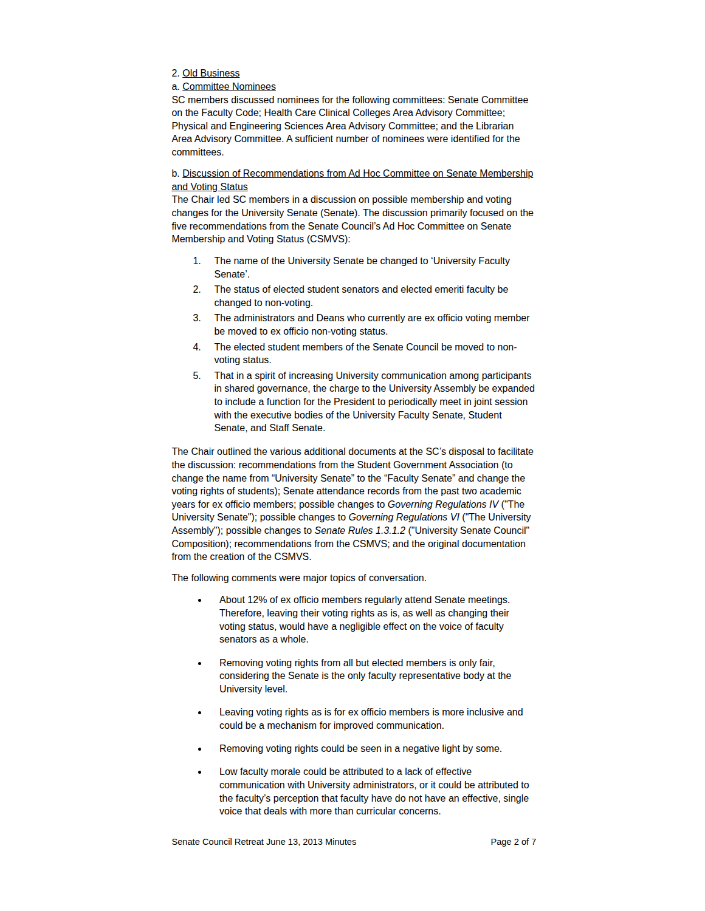2. Old Business
a. Committee Nominees
SC members discussed nominees for the following committees: Senate Committee on the Faculty Code; Health Care Clinical Colleges Area Advisory Committee; Physical and Engineering Sciences Area Advisory Committee; and the Librarian Area Advisory Committee. A sufficient number of nominees were identified for the committees.
b. Discussion of Recommendations from Ad Hoc Committee on Senate Membership and Voting Status
The Chair led SC members in a discussion on possible membership and voting changes for the University Senate (Senate). The discussion primarily focused on the five recommendations from the Senate Council’s Ad Hoc Committee on Senate Membership and Voting Status (CSMVS):
The name of the University Senate be changed to ‘University Faculty Senate’.
The status of elected student senators and elected emeriti faculty be changed to non-voting.
The administrators and Deans who currently are ex officio voting member be moved to ex officio non-voting status.
The elected student members of the Senate Council be moved to non-voting status.
That in a spirit of increasing University communication among participants in shared governance, the charge to the University Assembly be expanded to include a function for the President to periodically meet in joint session with the executive bodies of the University Faculty Senate, Student Senate, and Staff Senate.
The Chair outlined the various additional documents at the SC’s disposal to facilitate the discussion: recommendations from the Student Government Association (to change the name from “University Senate” to the “Faculty Senate” and change the voting rights of students); Senate attendance records from the past two academic years for ex officio members; possible changes to Governing Regulations IV ("The University Senate"); possible changes to Governing Regulations VI ("The University Assembly"); possible changes to Senate Rules 1.3.1.2 ("University Senate Council" Composition); recommendations from the CSMVS; and the original documentation from the creation of the CSMVS.
The following comments were major topics of conversation.
About 12% of ex officio members regularly attend Senate meetings. Therefore, leaving their voting rights as is, as well as changing their voting status, would have a negligible effect on the voice of faculty senators as a whole.
Removing voting rights from all but elected members is only fair, considering the Senate is the only faculty representative body at the University level.
Leaving voting rights as is for ex officio members is more inclusive and could be a mechanism for improved communication.
Removing voting rights could be seen in a negative light by some.
Low faculty morale could be attributed to a lack of effective communication with University administrators, or it could be attributed to the faculty’s perception that faculty have do not have an effective, single voice that deals with more than curricular concerns.
Senate Council Retreat June 13, 2013 Minutes Page 2 of 7